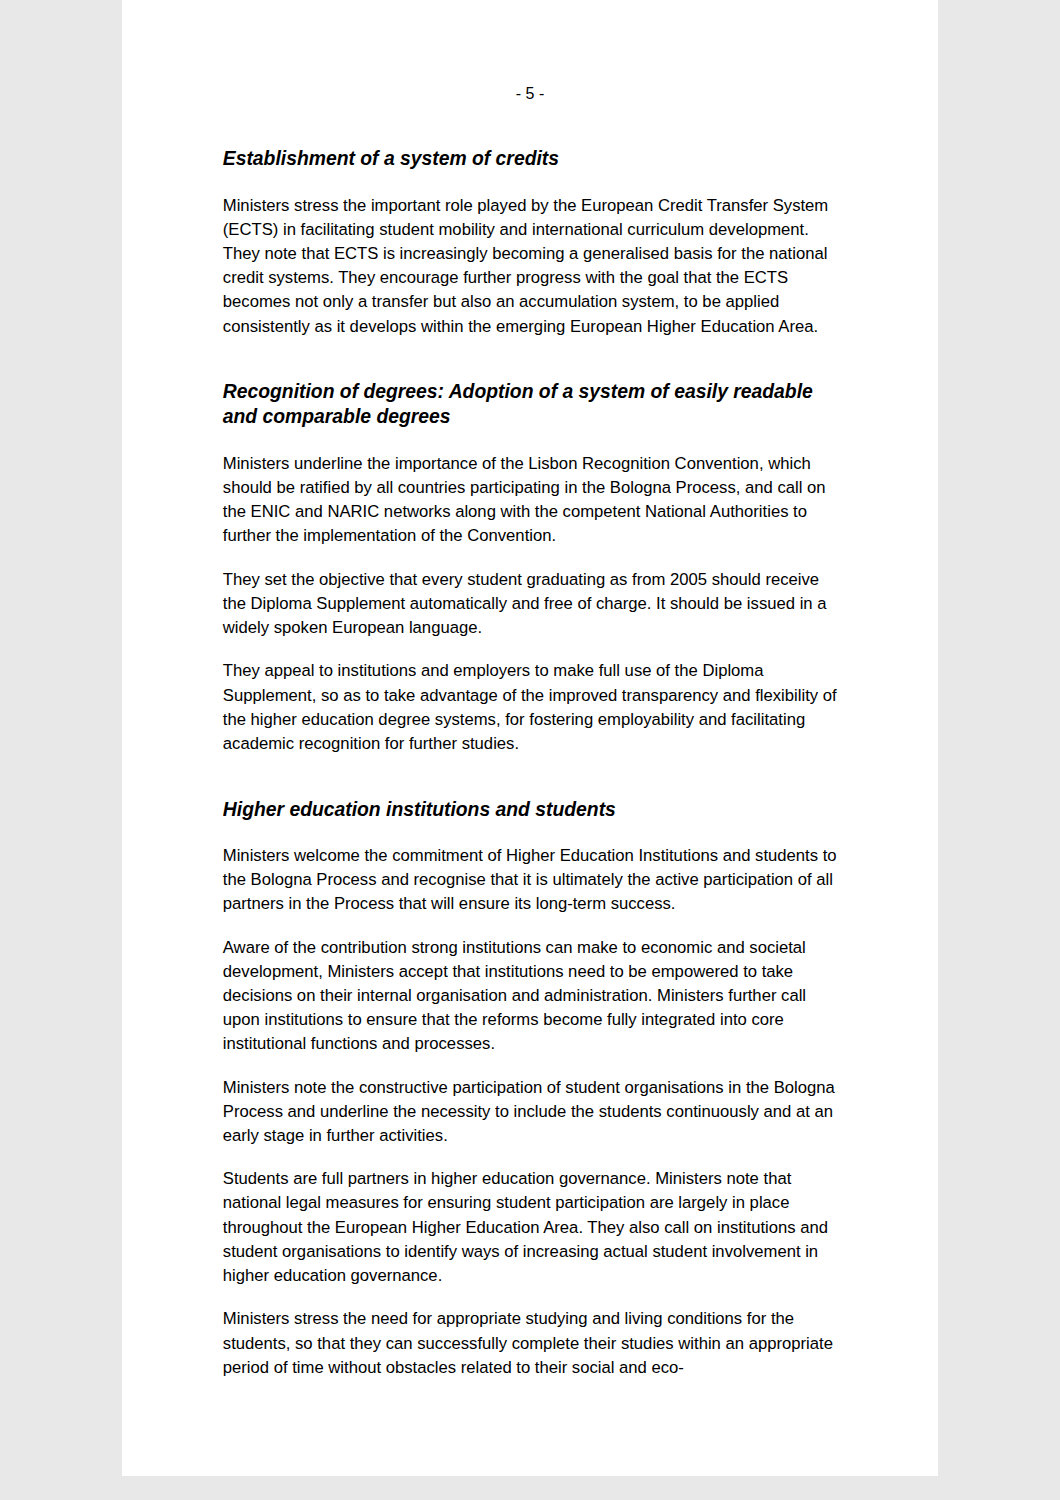- 5 -
Establishment of a system of credits
Ministers stress the important role played by the European Credit Transfer System (ECTS) in facilitating student mobility and international curriculum development. They note that ECTS is increasingly becoming a generalised basis for the national credit systems. They encourage further progress with the goal that the ECTS becomes not only a transfer but also an accumulation system, to be applied consistently as it develops within the emerging European Higher Education Area.
Recognition of degrees: Adoption of a system of easily readable and comparable degrees
Ministers underline the importance of the Lisbon Recognition Convention, which should be ratified by all countries participating in the Bologna Process, and call on the ENIC and NARIC networks along with the competent National Authorities to further the implementation of the Convention.
They set the objective that every student graduating as from 2005 should receive the Diploma Supplement automatically and free of charge. It should be issued in a widely spoken European language.
They appeal to institutions and employers to make full use of the Diploma Supplement, so as to take advantage of the improved transparency and flexibility of the higher education degree systems, for fostering employability and facilitating academic recognition for further studies.
Higher education institutions and students
Ministers welcome the commitment of Higher Education Institutions and students to the Bologna Process and recognise that it is ultimately the active participation of all partners in the Process that will ensure its long-term success.
Aware of the contribution strong institutions can make to economic and societal development, Ministers accept that institutions need to be empowered to take decisions on their internal organisation and administration. Ministers further call upon institutions to ensure that the reforms become fully integrated into core institutional functions and processes.
Ministers note the constructive participation of student organisations in the Bologna Process and underline the necessity to include the students continuously and at an early stage in further activities.
Students are full partners in higher education governance. Ministers note that national legal measures for ensuring student participation are largely in place throughout the European Higher Education Area. They also call on institutions and student organisations to identify ways of increasing actual student involvement in higher education governance.
Ministers stress the need for appropriate studying and living conditions for the students, so that they can successfully complete their studies within an appropriate period of time without obstacles related to their social and eco-